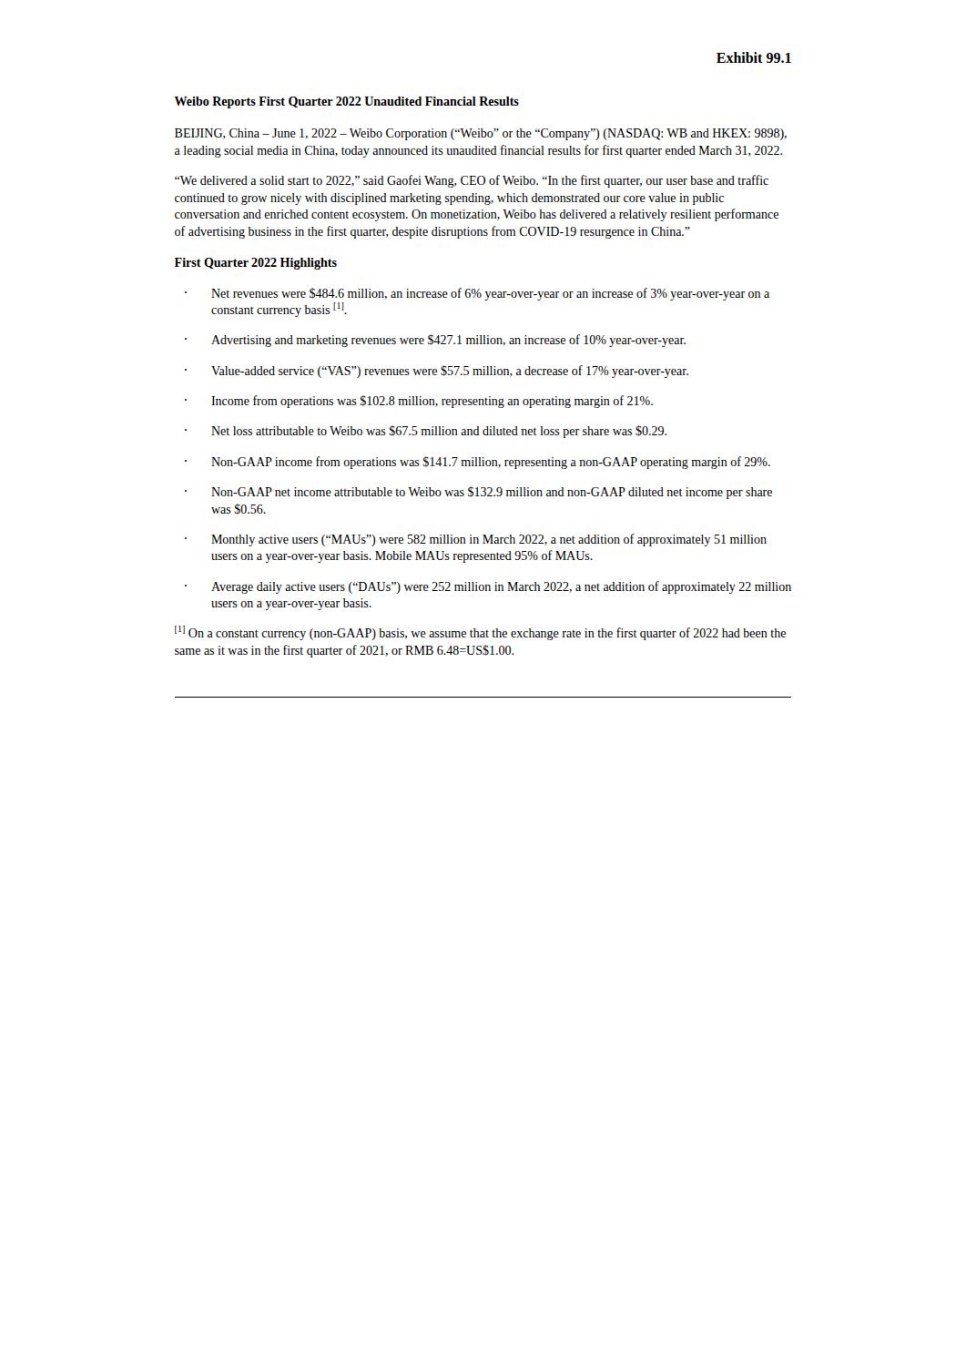Exhibit 99.1
Weibo Reports First Quarter 2022 Unaudited Financial Results
BEIJING, China – June 1, 2022 – Weibo Corporation (“Weibo” or the “Company”) (NASDAQ: WB and HKEX: 9898), a leading social media in China, today announced its unaudited financial results for first quarter ended March 31, 2022.
“We delivered a solid start to 2022,” said Gaofei Wang, CEO of Weibo. “In the first quarter, our user base and traffic continued to grow nicely with disciplined marketing spending, which demonstrated our core value in public conversation and enriched content ecosystem. On monetization, Weibo has delivered a relatively resilient performance of advertising business in the first quarter, despite disruptions from COVID-19 resurgence in China.”
First Quarter 2022 Highlights
Net revenues were $484.6 million, an increase of 6% year-over-year or an increase of 3% year-over-year on a constant currency basis [1].
Advertising and marketing revenues were $427.1 million, an increase of 10% year-over-year.
Value-added service (“VAS”) revenues were $57.5 million, a decrease of 17% year-over-year.
Income from operations was $102.8 million, representing an operating margin of 21%.
Net loss attributable to Weibo was $67.5 million and diluted net loss per share was $0.29.
Non-GAAP income from operations was $141.7 million, representing a non-GAAP operating margin of 29%.
Non-GAAP net income attributable to Weibo was $132.9 million and non-GAAP diluted net income per share was $0.56.
Monthly active users (“MAUs”) were 582 million in March 2022, a net addition of approximately 51 million users on a year-over-year basis. Mobile MAUs represented 95% of MAUs.
Average daily active users (“DAUs”) were 252 million in March 2022, a net addition of approximately 22 million users on a year-over-year basis.
[1] On a constant currency (non-GAAP) basis, we assume that the exchange rate in the first quarter of 2022 had been the same as it was in the first quarter of 2021, or RMB 6.48=US$1.00.